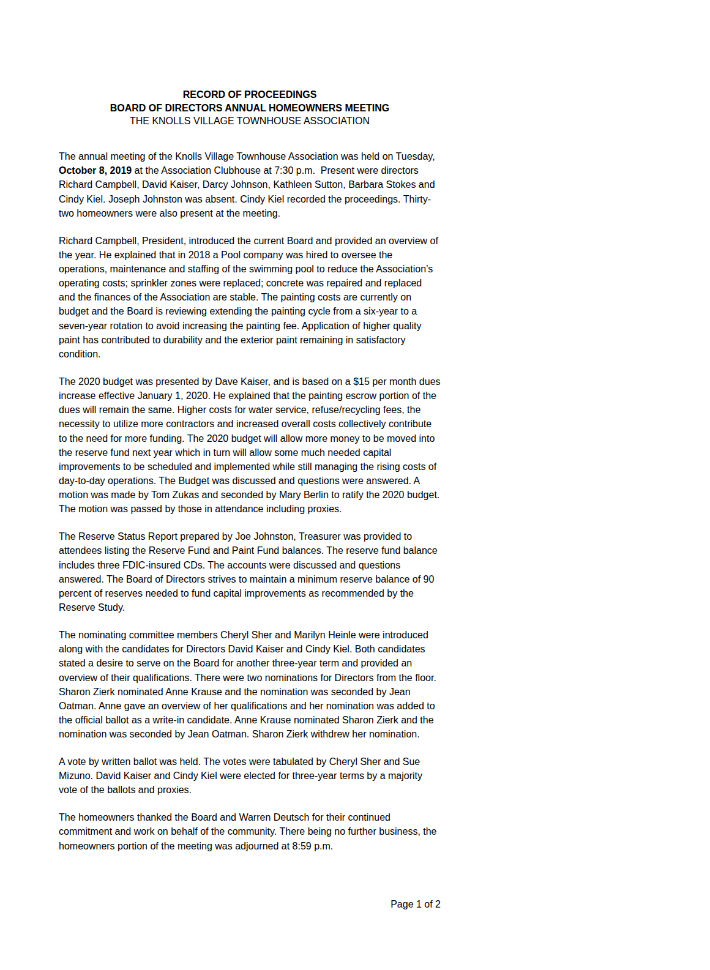Record of Proceedings
Board of Directors Annual Homeowners Meeting
The Knolls Village Townhouse Association
The annual meeting of the Knolls Village Townhouse Association was held on Tuesday, October 8, 2019 at the Association Clubhouse at 7:30 p.m. Present were directors Richard Campbell, David Kaiser, Darcy Johnson, Kathleen Sutton, Barbara Stokes and Cindy Kiel. Joseph Johnston was absent. Cindy Kiel recorded the proceedings. Thirty-two homeowners were also present at the meeting.
Richard Campbell, President, introduced the current Board and provided an overview of the year. He explained that in 2018 a Pool company was hired to oversee the operations, maintenance and staffing of the swimming pool to reduce the Association’s operating costs; sprinkler zones were replaced; concrete was repaired and replaced and the finances of the Association are stable. The painting costs are currently on budget and the Board is reviewing extending the painting cycle from a six-year to a seven-year rotation to avoid increasing the painting fee. Application of higher quality paint has contributed to durability and the exterior paint remaining in satisfactory condition.
The 2020 budget was presented by Dave Kaiser, and is based on a $15 per month dues increase effective January 1, 2020. He explained that the painting escrow portion of the dues will remain the same. Higher costs for water service, refuse/recycling fees, the necessity to utilize more contractors and increased overall costs collectively contribute to the need for more funding. The 2020 budget will allow more money to be moved into the reserve fund next year which in turn will allow some much needed capital improvements to be scheduled and implemented while still managing the rising costs of day-to-day operations. The Budget was discussed and questions were answered. A motion was made by Tom Zukas and seconded by Mary Berlin to ratify the 2020 budget. The motion was passed by those in attendance including proxies.
The Reserve Status Report prepared by Joe Johnston, Treasurer was provided to attendees listing the Reserve Fund and Paint Fund balances. The reserve fund balance includes three FDIC-insured CDs. The accounts were discussed and questions answered. The Board of Directors strives to maintain a minimum reserve balance of 90 percent of reserves needed to fund capital improvements as recommended by the Reserve Study.
The nominating committee members Cheryl Sher and Marilyn Heinle were introduced along with the candidates for Directors David Kaiser and Cindy Kiel. Both candidates stated a desire to serve on the Board for another three-year term and provided an overview of their qualifications. There were two nominations for Directors from the floor. Sharon Zierk nominated Anne Krause and the nomination was seconded by Jean Oatman. Anne gave an overview of her qualifications and her nomination was added to the official ballot as a write-in candidate. Anne Krause nominated Sharon Zierk and the nomination was seconded by Jean Oatman. Sharon Zierk withdrew her nomination.
A vote by written ballot was held. The votes were tabulated by Cheryl Sher and Sue Mizuno. David Kaiser and Cindy Kiel were elected for three-year terms by a majority vote of the ballots and proxies.
The homeowners thanked the Board and Warren Deutsch for their continued commitment and work on behalf of the community. There being no further business, the homeowners portion of the meeting was adjourned at 8:59 p.m.
Page 1 of 2